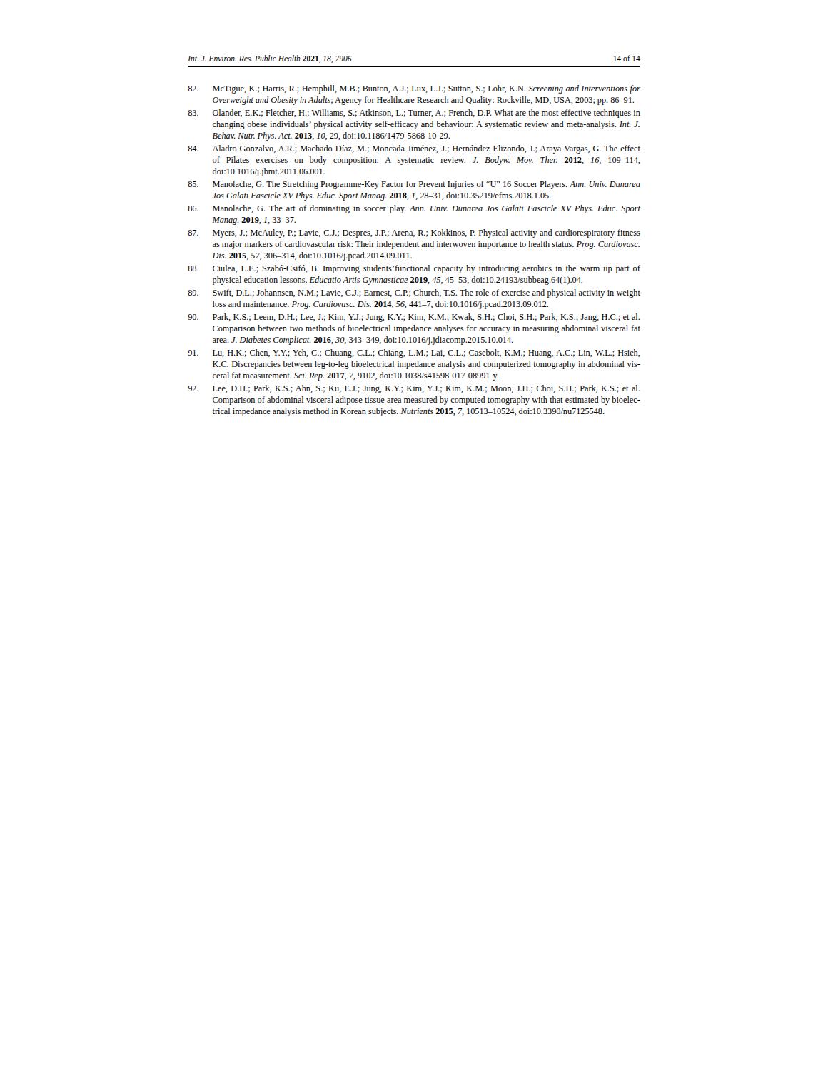Int. J. Environ. Res. Public Health 2021, 18, 7906
14 of 14
82. McTigue, K.; Harris, R.; Hemphill, M.B.; Bunton, A.J.; Lux, L.J.; Sutton, S.; Lohr, K.N. Screening and Interventions for Overweight and Obesity in Adults; Agency for Healthcare Research and Quality: Rockville, MD, USA, 2003; pp. 86–91.
83. Olander, E.K.; Fletcher, H.; Williams, S.; Atkinson, L.; Turner, A.; French, D.P. What are the most effective techniques in changing obese individuals’ physical activity self-efficacy and behaviour: A systematic review and meta-analysis. Int. J. Behav. Nutr. Phys. Act. 2013, 10, 29, doi:10.1186/1479-5868-10-29.
84. Aladro-Gonzalvo, A.R.; Machado-Díaz, M.; Moncada-Jiménez, J.; Hernández-Elizondo, J.; Araya-Vargas, G. The effect of Pilates exercises on body composition: A systematic review. J. Bodyw. Mov. Ther. 2012, 16, 109–114, doi:10.1016/j.jbmt.2011.06.001.
85. Manolache, G. The Stretching Programme-Key Factor for Prevent Injuries of “U” 16 Soccer Players. Ann. Univ. Dunarea Jos Galati Fascicle XV Phys. Educ. Sport Manag. 2018, 1, 28–31, doi:10.35219/efms.2018.1.05.
86. Manolache, G. The art of dominating in soccer play. Ann. Univ. Dunarea Jos Galati Fascicle XV Phys. Educ. Sport Manag. 2019, 1, 33–37.
87. Myers, J.; McAuley, P.; Lavie, C.J.; Despres, J.P.; Arena, R.; Kokkinos, P. Physical activity and cardiorespiratory fitness as major markers of cardiovascular risk: Their independent and interwoven importance to health status. Prog. Cardiovasc. Dis. 2015, 57, 306–314, doi:10.1016/j.pcad.2014.09.011.
88. Ciulea, L.E.; Szabó-Csifó, B. Improving students’functional capacity by introducing aerobics in the warm up part of physical education lessons. Educatio Artis Gymnasticae 2019, 45, 45–53, doi:10.24193/subbeag.64(1).04.
89. Swift, D.L.; Johannsen, N.M.; Lavie, C.J.; Earnest, C.P.; Church, T.S. The role of exercise and physical activity in weight loss and maintenance. Prog. Cardiovasc. Dis. 2014, 56, 441–7, doi:10.1016/j.pcad.2013.09.012.
90. Park, K.S.; Leem, D.H.; Lee, J.; Kim, Y.J.; Jung, K.Y.; Kim, K.M.; Kwak, S.H.; Choi, S.H.; Park, K.S.; Jang, H.C.; et al. Comparison between two methods of bioelectrical impedance analyses for accuracy in measuring abdominal visceral fat area. J. Diabetes Complicat. 2016, 30, 343–349, doi:10.1016/j.jdiacomp.2015.10.014.
91. Lu, H.K.; Chen, Y.Y.; Yeh, C.; Chuang, C.L.; Chiang, L.M.; Lai, C.L.; Casebolt, K.M.; Huang, A.C.; Lin, W.L.; Hsieh, K.C. Discrepancies between leg-to-leg bioelectrical impedance analysis and computerized tomography in abdominal visceral fat measurement. Sci. Rep. 2017, 7, 9102, doi:10.1038/s41598-017-08991-y.
92. Lee, D.H.; Park, K.S.; Ahn, S.; Ku, E.J.; Jung, K.Y.; Kim, Y.J.; Kim, K.M.; Moon, J.H.; Choi, S.H.; Park, K.S.; et al. Comparison of abdominal visceral adipose tissue area measured by computed tomography with that estimated by bioelectrical impedance analysis method in Korean subjects. Nutrients 2015, 7, 10513–10524, doi:10.3390/nu7125548.